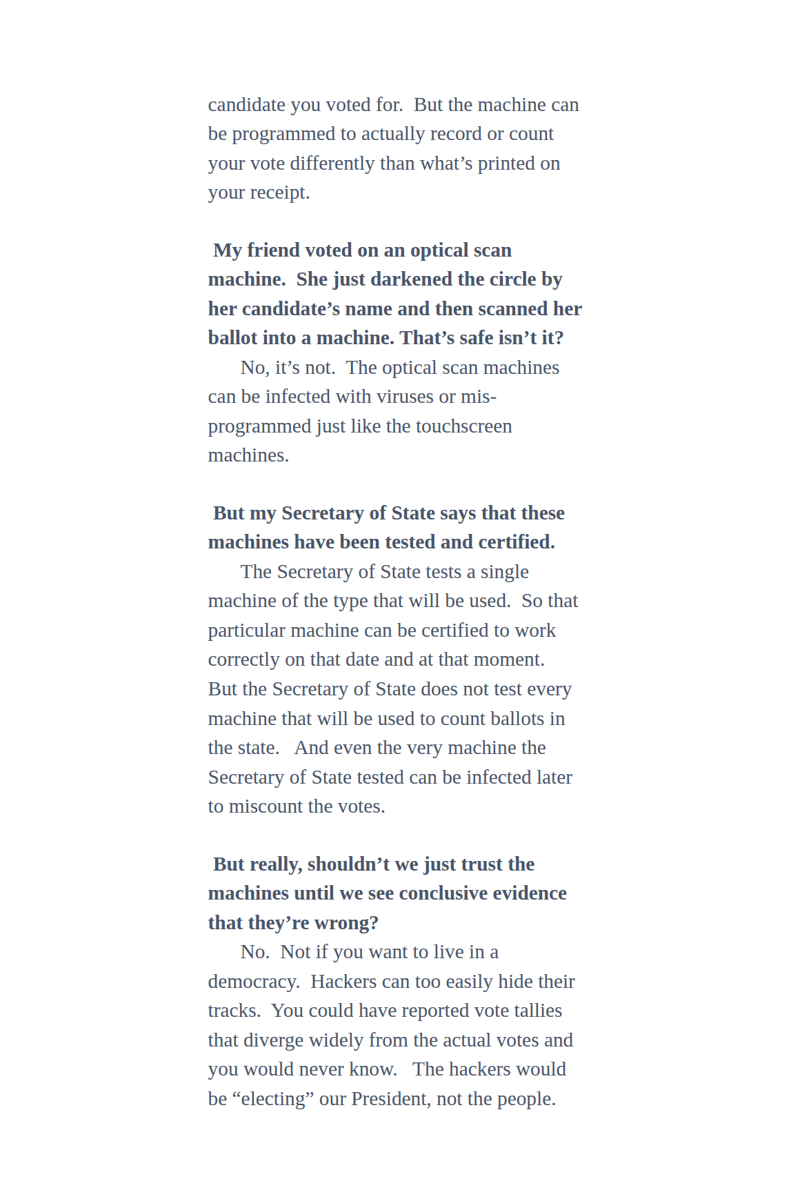candidate you voted for. But the machine can be programmed to actually record or count your vote differently than what’s printed on your receipt.
My friend voted on an optical scan machine. She just darkened the circle by her candidate’s name and then scanned her ballot into a machine. That’s safe isn’t it?
No, it’s not. The optical scan machines can be infected with viruses or mis-programmed just like the touchscreen machines.
But my Secretary of State says that these machines have been tested and certified.
The Secretary of State tests a single machine of the type that will be used. So that particular machine can be certified to work correctly on that date and at that moment. But the Secretary of State does not test every machine that will be used to count ballots in the state. And even the very machine the Secretary of State tested can be infected later to miscount the votes.
But really, shouldn’t we just trust the machines until we see conclusive evidence that they’re wrong?
No. Not if you want to live in a democracy. Hackers can too easily hide their tracks. You could have reported vote tallies that diverge widely from the actual votes and you would never know. The hackers would be “electing” our President, not the people.